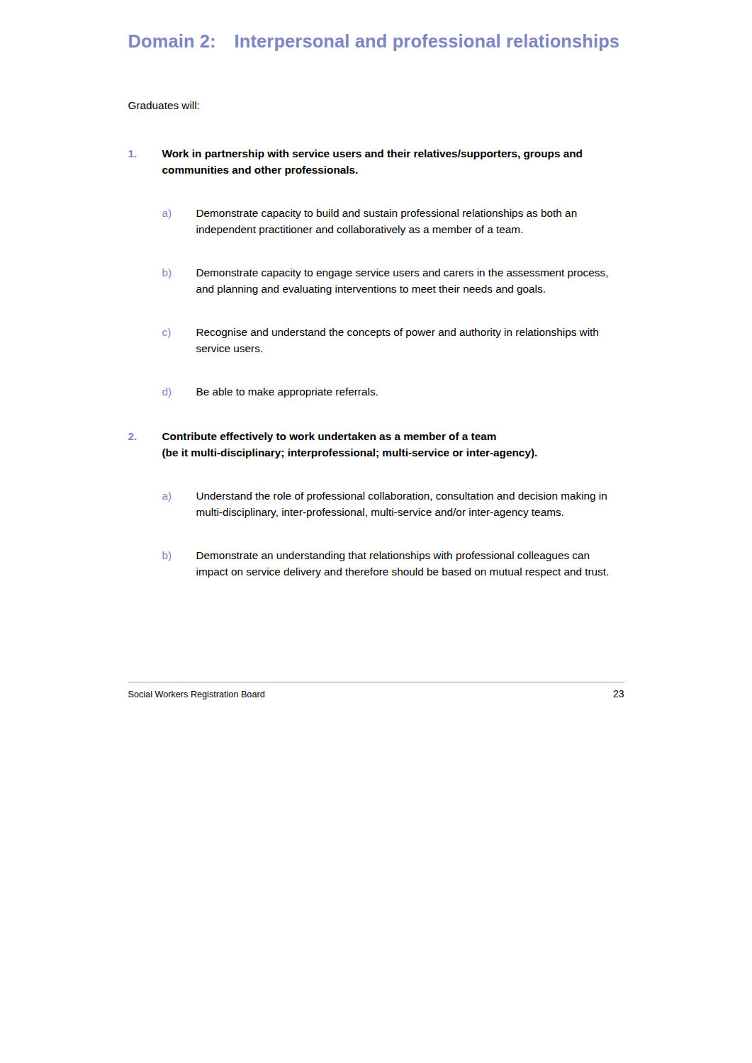Domain 2: Interpersonal and professional relationships
Graduates will:
Work in partnership with service users and their relatives/supporters, groups and communities and other professionals.
Demonstrate capacity to build and sustain professional relationships as both an independent practitioner and collaboratively as a member of a team.
Demonstrate capacity to engage service users and carers in the assessment process, and planning and evaluating interventions to meet their needs and goals.
Recognise and understand the concepts of power and authority in relationships with service users.
Be able to make appropriate referrals.
Contribute effectively to work undertaken as a member of a team
(be it multi-disciplinary; interprofessional; multi-service or inter-agency).
Understand the role of professional collaboration, consultation and decision making in multi-disciplinary, inter-professional, multi-service and/or inter-agency teams.
Demonstrate an understanding that relationships with professional colleagues can impact on service delivery and therefore should be based on mutual respect and trust.
Social Workers Registration Board 23